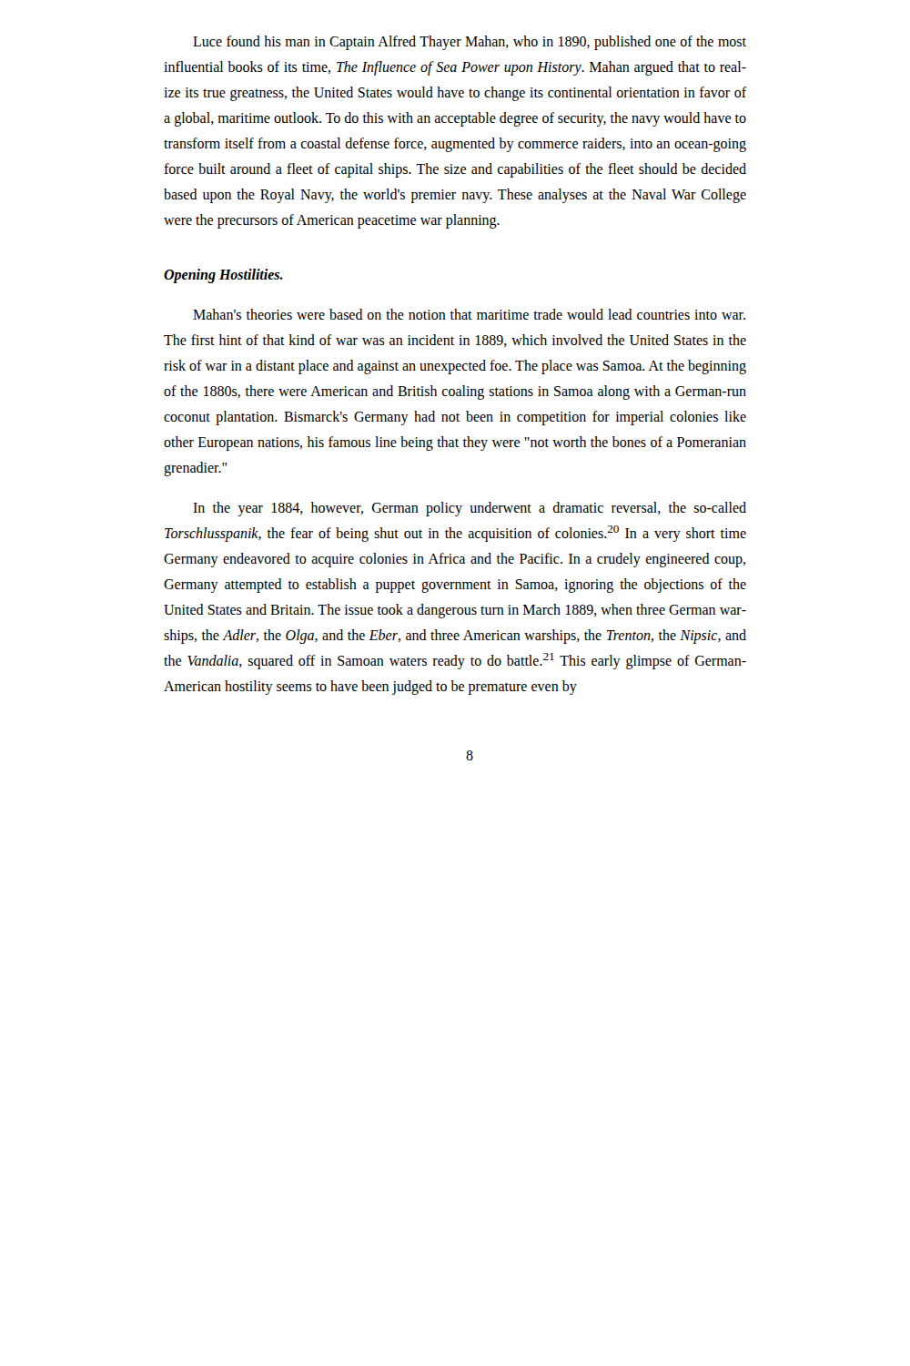Luce found his man in Captain Alfred Thayer Mahan, who in 1890, published one of the most influential books of its time, The Influence of Sea Power upon History. Mahan argued that to realize its true greatness, the United States would have to change its continental orientation in favor of a global, maritime outlook. To do this with an acceptable degree of security, the navy would have to transform itself from a coastal defense force, augmented by commerce raiders, into an ocean-going force built around a fleet of capital ships. The size and capabilities of the fleet should be decided based upon the Royal Navy, the world's premier navy. These analyses at the Naval War College were the precursors of American peacetime war planning.
Opening Hostilities.
Mahan's theories were based on the notion that maritime trade would lead countries into war. The first hint of that kind of war was an incident in 1889, which involved the United States in the risk of war in a distant place and against an unexpected foe. The place was Samoa. At the beginning of the 1880s, there were American and British coaling stations in Samoa along with a German-run coconut plantation. Bismarck's Germany had not been in competition for imperial colonies like other European nations, his famous line being that they were "not worth the bones of a Pomeranian grenadier."
In the year 1884, however, German policy underwent a dramatic reversal, the so-called Torschlusspanik, the fear of being shut out in the acquisition of colonies.20 In a very short time Germany endeavored to acquire colonies in Africa and the Pacific. In a crudely engineered coup, Germany attempted to establish a puppet government in Samoa, ignoring the objections of the United States and Britain. The issue took a dangerous turn in March 1889, when three German warships, the Adler, the Olga, and the Eber, and three American warships, the Trenton, the Nipsic, and the Vandalia, squared off in Samoan waters ready to do battle.21 This early glimpse of German-American hostility seems to have been judged to be premature even by
8